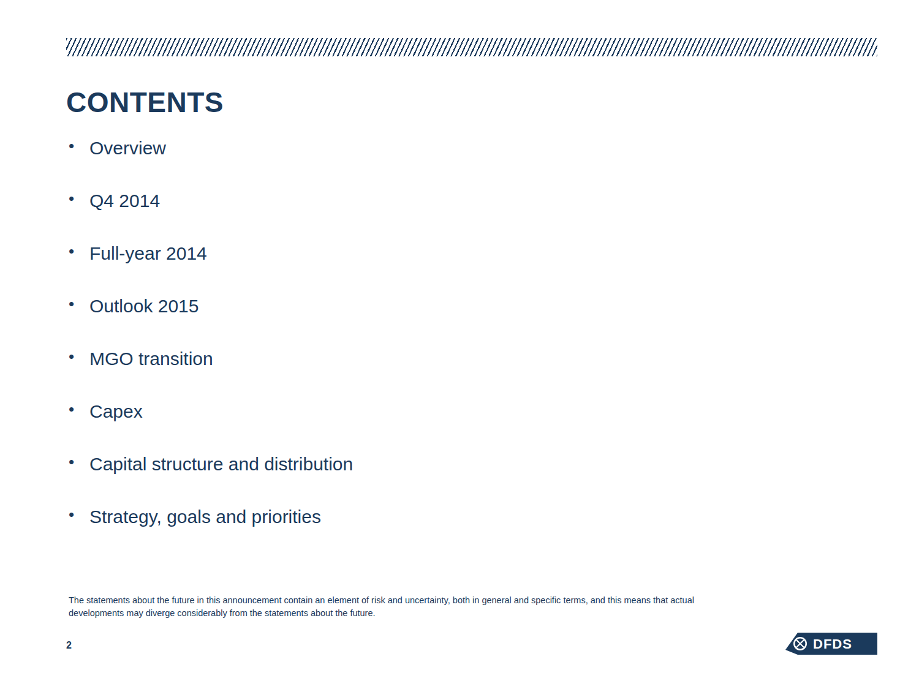CONTENTS
Overview
Q4 2014
Full-year 2014
Outlook 2015
MGO transition
Capex
Capital structure and distribution
Strategy, goals and priorities
The statements about the future in this announcement contain an element of risk and uncertainty, both in general and specific terms, and this means that actual developments may diverge considerably from the statements about the future.
2
DFDS